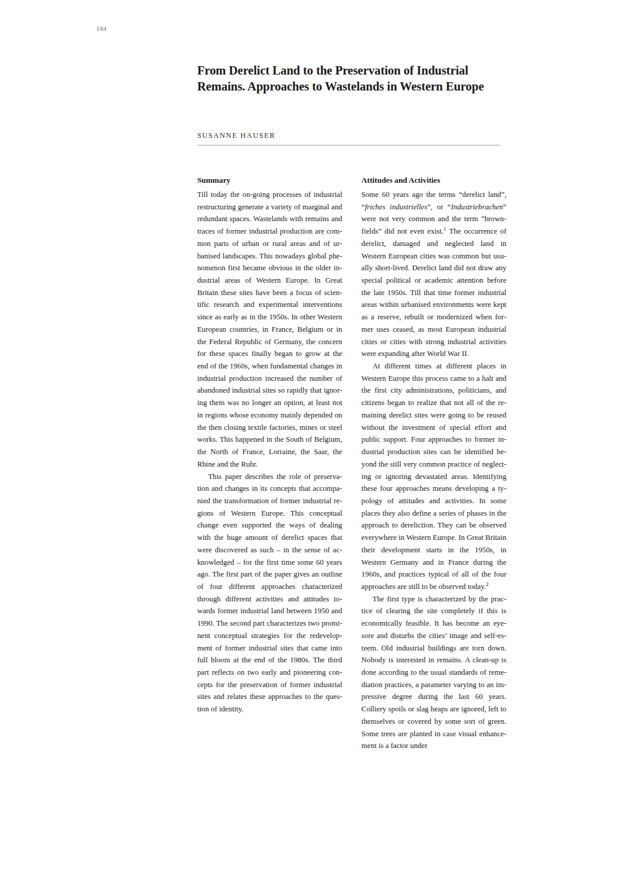164
From Derelict Land to the Preservation of Industrial Remains. Approaches to Wastelands in Western Europe
Susanne Hauser
Summary
Till today the on-going processes of industrial restructuring generate a variety of marginal and redundant spaces. Wastelands with remains and traces of former industrial production are common parts of urban or rural areas and of urbanised landscapes. This nowadays global phenomenon first became obvious in the older industrial areas of Western Europe. In Great Britain these sites have been a focus of scientific research and experimental interventions since as early as in the 1950s. In other Western European countries, in France, Belgium or in the Federal Republic of Germany, the concern for these spaces finally began to grow at the end of the 1960s, when fundamental changes in industrial production increased the number of abandoned industrial sites so rapidly that ignoring them was no longer an option, at least not in regions whose economy mainly depended on the then closing textile factories, mines or steel works. This happened in the South of Belgium, the North of France, Lorraine, the Saar, the Rhine and the Ruhr.
This paper describes the role of preservation and changes in its concepts that accompanied the transformation of former industrial regions of Western Europe. This conceptual change even supported the ways of dealing with the huge amount of derelict spaces that were discovered as such – in the sense of acknowledged – for the first time some 60 years ago. The first part of the paper gives an outline of four different approaches characterized through different activities and attitudes towards former industrial land between 1950 and 1990. The second part characterizes two prominent conceptual strategies for the redevelopment of former industrial sites that came into full bloom at the end of the 1980s. The third part reflects on two early and pioneering concepts for the preservation of former industrial sites and relates these approaches to the question of identity.
Attitudes and Activities
Some 60 years ago the terms “derelict land”, “friches industrielles”, or “Industriebrachen” were not very common and the term ”brownfields” did not even exist.1 The occurrence of derelict, damaged and neglected land in Western European cities was common but usually short-lived. Derelict land did not draw any special political or academic attention before the late 1950s. Till that time former industrial areas within urbanised environments were kept as a reserve, rebuilt or modernized when former uses ceased, as most European industrial cities or cities with strong industrial activities were expanding after World War II.
At different times at different places in Western Europe this process came to a halt and the first city administrations, politicians, and citizens began to realize that not all of the remaining derelict sites were going to be reused without the investment of special effort and public support. Four approaches to former industrial production sites can be identified beyond the still very common practice of neglecting or ignoring devastated areas. Identifying these four approaches means developing a typology of attitudes and activities. In some places they also define a series of phases in the approach to dereliction. They can be observed everywhere in Western Europe. In Great Britain their development starts in the 1950s, in Western Germany and in France during the 1960s, and practices typical of all of the four approaches are still to be observed today.2
The first type is characterized by the practice of clearing the site completely if this is economically feasible. It has become an eyesore and disturbs the cities’ image and self-esteem. Old industrial buildings are torn down. Nobody is interested in remains. A clean-up is done according to the usual standards of remediation practices, a parameter varying to an impressive degree during the last 60 years. Colliery spoils or slag heaps are ignored, left to themselves or covered by some sort of green. Some trees are planted in case visual enhancement is a factor under